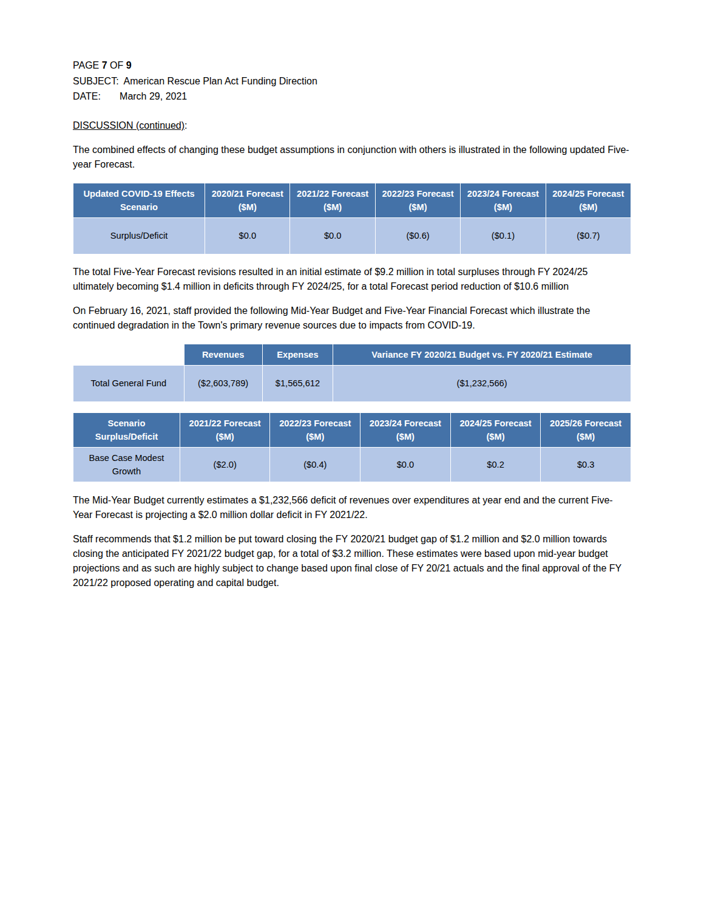PAGE 7 OF 9
SUBJECT: American Rescue Plan Act Funding Direction
DATE: March 29, 2021
DISCUSSION (continued):
The combined effects of changing these budget assumptions in conjunction with others is illustrated in the following updated Five-year Forecast.
| Updated COVID-19 Effects Scenario | 2020/21 Forecast ($M) | 2021/22 Forecast ($M) | 2022/23 Forecast ($M) | 2023/24 Forecast ($M) | 2024/25 Forecast ($M) |
| --- | --- | --- | --- | --- | --- |
| Surplus/Deficit | $0.0 | $0.0 | ($0.6) | ($0.1) | ($0.7) |
The total Five-Year Forecast revisions resulted in an initial estimate of $9.2 million in total surpluses through FY 2024/25 ultimately becoming $1.4 million in deficits through FY 2024/25, for a total Forecast period reduction of $10.6 million
On February 16, 2021, staff provided the following Mid-Year Budget and Five-Year Financial Forecast which illustrate the continued degradation in the Town's primary revenue sources due to impacts from COVID-19.
| | Revenues | Expenses | Variance FY 2020/21 Budget vs. FY 2020/21 Estimate |
| --- | --- | --- | --- |
| Total General Fund | ($2,603,789) | $1,565,612 | ($1,232,566) |
| Scenario Surplus/Deficit | 2021/22 Forecast ($M) | 2022/23 Forecast ($M) | 2023/24 Forecast ($M) | 2024/25 Forecast ($M) | 2025/26 Forecast ($M) |
| --- | --- | --- | --- | --- | --- |
| Base Case Modest Growth | ($2.0) | ($0.4) | $0.0 | $0.2 | $0.3 |
The Mid-Year Budget currently estimates a $1,232,566 deficit of revenues over expenditures at year end and the current Five-Year Forecast is projecting a $2.0 million dollar deficit in FY 2021/22.
Staff recommends that $1.2 million be put toward closing the FY 2020/21 budget gap of $1.2 million and $2.0 million towards closing the anticipated FY 2021/22 budget gap, for a total of $3.2 million. These estimates were based upon mid-year budget projections and as such are highly subject to change based upon final close of FY 20/21 actuals and the final approval of the FY 2021/22 proposed operating and capital budget.